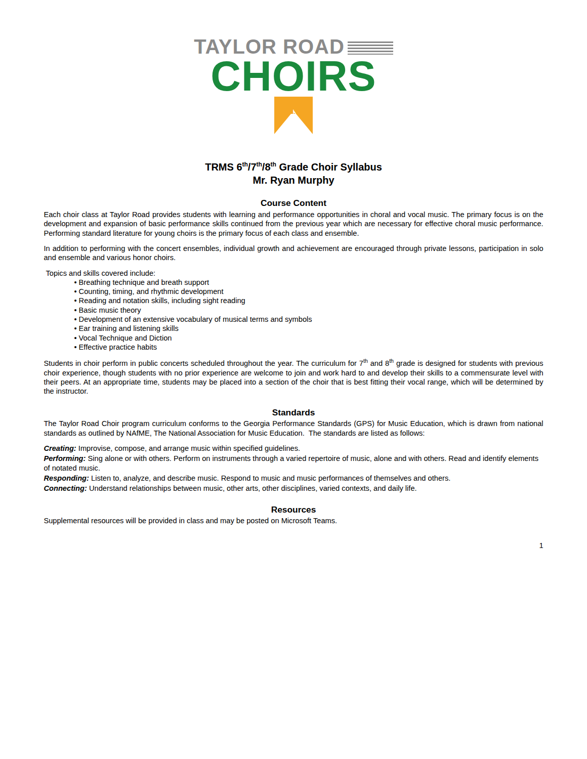TAYLOR ROAD
CHOIRS
♪
TRMS 6th/7th/8th Grade Choir Syllabus
Mr. Ryan Murphy
Course Content
Each choir class at Taylor Road provides students with learning and performance opportunities in choral and vocal music. The primary focus is on the development and expansion of basic performance skills continued from the previous year which are necessary for effective choral music performance. Performing standard literature for young choirs is the primary focus of each class and ensemble.
In addition to performing with the concert ensembles, individual growth and achievement are encouraged through private lessons, participation in solo and ensemble and various honor choirs.
Topics and skills covered include:
Breathing technique and breath support
Counting, timing, and rhythmic development
Reading and notation skills, including sight reading
Basic music theory
Development of an extensive vocabulary of musical terms and symbols
Ear training and listening skills
Vocal Technique and Diction
Effective practice habits
Students in choir perform in public concerts scheduled throughout the year. The curriculum for 7th and 8th grade is designed for students with previous choir experience, though students with no prior experience are welcome to join and work hard to and develop their skills to a commensurate level with their peers. At an appropriate time, students may be placed into a section of the choir that is best fitting their vocal range, which will be determined by the instructor.
Standards
The Taylor Road Choir program curriculum conforms to the Georgia Performance Standards (GPS) for Music Education, which is drawn from national standards as outlined by NAfME, The National Association for Music Education. The standards are listed as follows:
Creating: Improvise, compose, and arrange music within specified guidelines.
Performing: Sing alone or with others. Perform on instruments through a varied repertoire of music, alone and with others. Read and identify elements of notated music.
Responding: Listen to, analyze, and describe music. Respond to music and music performances of themselves and others.
Connecting: Understand relationships between music, other arts, other disciplines, varied contexts, and daily life.
Resources
Supplemental resources will be provided in class and may be posted on Microsoft Teams.
1